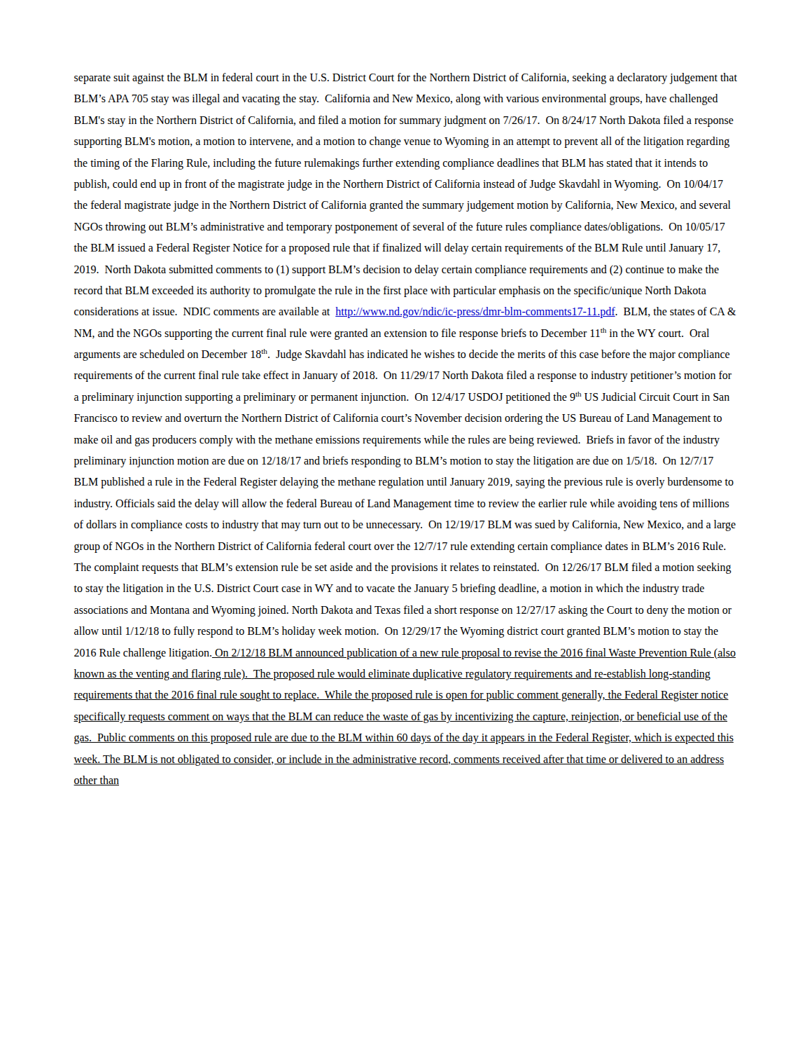separate suit against the BLM in federal court in the U.S. District Court for the Northern District of California, seeking a declaratory judgement that BLM’s APA 705 stay was illegal and vacating the stay. California and New Mexico, along with various environmental groups, have challenged BLM's stay in the Northern District of California, and filed a motion for summary judgment on 7/26/17. On 8/24/17 North Dakota filed a response supporting BLM's motion, a motion to intervene, and a motion to change venue to Wyoming in an attempt to prevent all of the litigation regarding the timing of the Flaring Rule, including the future rulemakings further extending compliance deadlines that BLM has stated that it intends to publish, could end up in front of the magistrate judge in the Northern District of California instead of Judge Skavdahl in Wyoming. On 10/04/17 the federal magistrate judge in the Northern District of California granted the summary judgement motion by California, New Mexico, and several NGOs throwing out BLM’s administrative and temporary postponement of several of the future rules compliance dates/obligations. On 10/05/17 the BLM issued a Federal Register Notice for a proposed rule that if finalized will delay certain requirements of the BLM Rule until January 17, 2019. North Dakota submitted comments to (1) support BLM’s decision to delay certain compliance requirements and (2) continue to make the record that BLM exceeded its authority to promulgate the rule in the first place with particular emphasis on the specific/unique North Dakota considerations at issue. NDIC comments are available at http://www.nd.gov/ndic/ic-press/dmr-blm-comments17-11.pdf. BLM, the states of CA & NM, and the NGOs supporting the current final rule were granted an extension to file response briefs to December 11th in the WY court. Oral arguments are scheduled on December 18th. Judge Skavdahl has indicated he wishes to decide the merits of this case before the major compliance requirements of the current final rule take effect in January of 2018. On 11/29/17 North Dakota filed a response to industry petitioner’s motion for a preliminary injunction supporting a preliminary or permanent injunction. On 12/4/17 USDOJ petitioned the 9th US Judicial Circuit Court in San Francisco to review and overturn the Northern District of California court’s November decision ordering the US Bureau of Land Management to make oil and gas producers comply with the methane emissions requirements while the rules are being reviewed. Briefs in favor of the industry preliminary injunction motion are due on 12/18/17 and briefs responding to BLM’s motion to stay the litigation are due on 1/5/18. On 12/7/17 BLM published a rule in the Federal Register delaying the methane regulation until January 2019, saying the previous rule is overly burdensome to industry. Officials said the delay will allow the federal Bureau of Land Management time to review the earlier rule while avoiding tens of millions of dollars in compliance costs to industry that may turn out to be unnecessary. On 12/19/17 BLM was sued by California, New Mexico, and a large group of NGOs in the Northern District of California federal court over the 12/7/17 rule extending certain compliance dates in BLM’s 2016 Rule. The complaint requests that BLM’s extension rule be set aside and the provisions it relates to reinstated. On 12/26/17 BLM filed a motion seeking to stay the litigation in the U.S. District Court case in WY and to vacate the January 5 briefing deadline, a motion in which the industry trade associations and Montana and Wyoming joined. North Dakota and Texas filed a short response on 12/27/17 asking the Court to deny the motion or allow until 1/12/18 to fully respond to BLM’s holiday week motion. On 12/29/17 the Wyoming district court granted BLM’s motion to stay the 2016 Rule challenge litigation. On 2/12/18 BLM announced publication of a new rule proposal to revise the 2016 final Waste Prevention Rule (also known as the venting and flaring rule). The proposed rule would eliminate duplicative regulatory requirements and re-establish long-standing requirements that the 2016 final rule sought to replace. While the proposed rule is open for public comment generally, the Federal Register notice specifically requests comment on ways that the BLM can reduce the waste of gas by incentivizing the capture, reinjection, or beneficial use of the gas. Public comments on this proposed rule are due to the BLM within 60 days of the day it appears in the Federal Register, which is expected this week. The BLM is not obligated to consider, or include in the administrative record, comments received after that time or delivered to an address other than